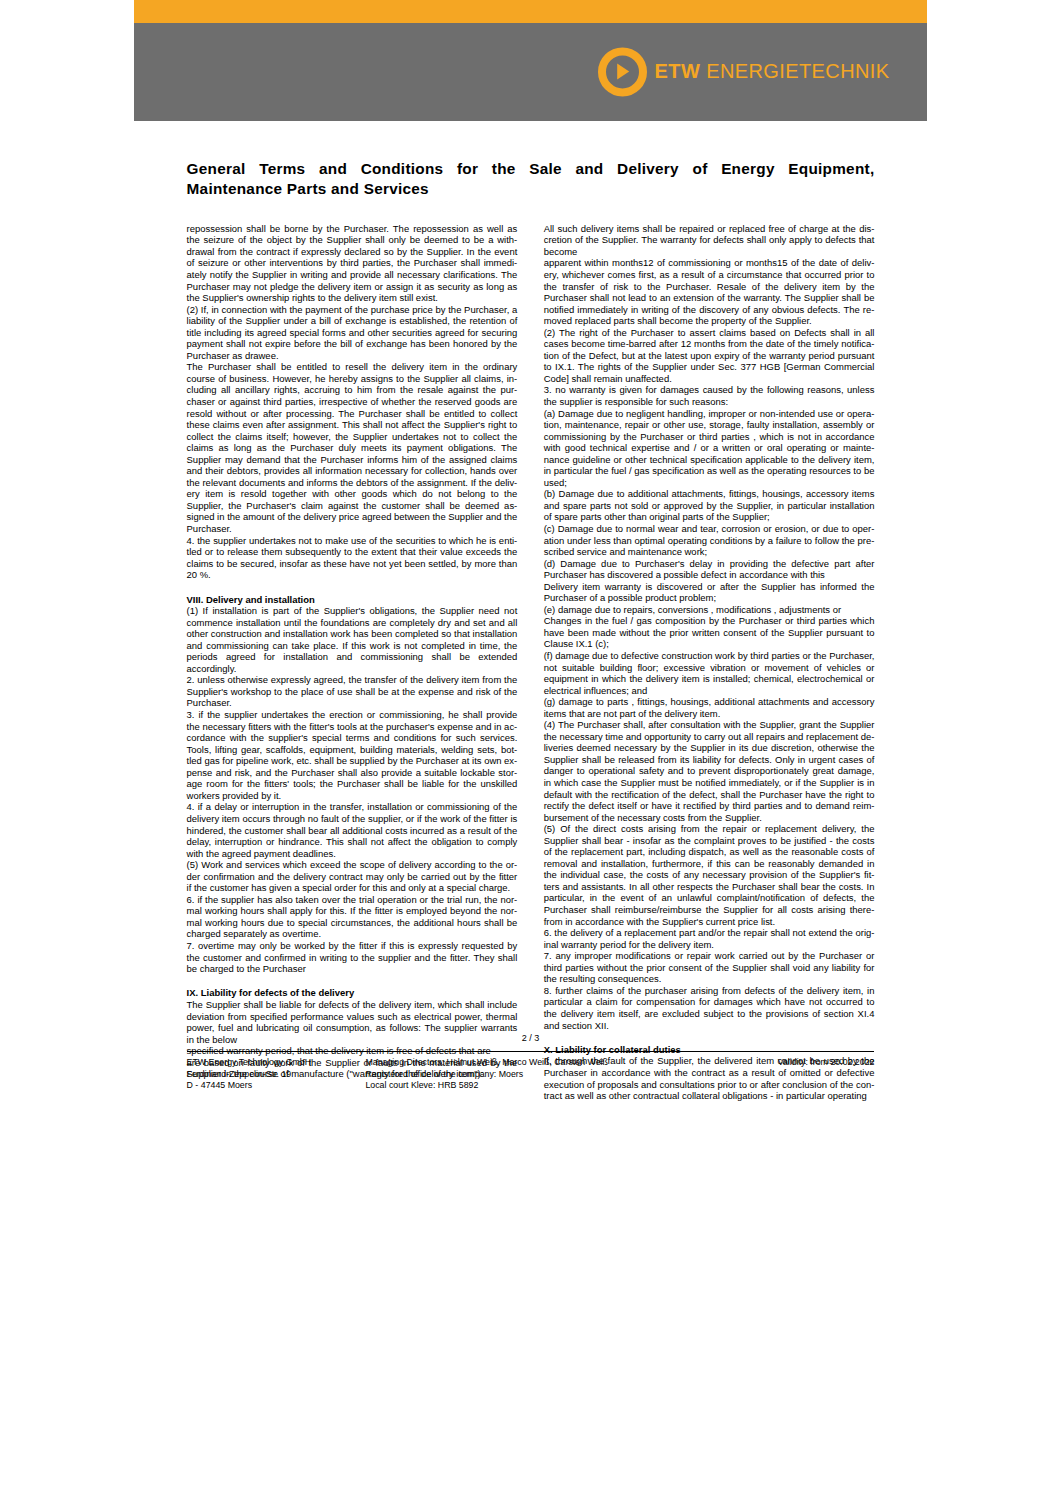ETW ENERGIETECHNIK
General Terms and Conditions for the Sale and Delivery of Energy Equipment, Maintenance Parts and Services
repossession shall be borne by the Purchaser. The repossession as well as the seizure of the object by the Supplier shall only be deemed to be a withdrawal from the contract if expressly declared so by the Supplier. In the event of seizure or other interventions by third parties, the Purchaser shall immediately notify the Supplier in writing and provide all necessary clarifications. The Purchaser may not pledge the delivery item or assign it as security as long as the Supplier's ownership rights to the delivery item still exist.
(2) If, in connection with the payment of the purchase price by the Purchaser, a liability of the Supplier under a bill of exchange is established, the retention of title including its agreed special forms and other securities agreed for securing payment shall not expire before the bill of exchange has been honored by the Purchaser as drawee.
The Purchaser shall be entitled to resell the delivery item in the ordinary course of business. However, he hereby assigns to the Supplier all claims, including all ancillary rights, accruing to him from the resale against the purchaser or against third parties, irrespective of whether the reserved goods are resold without or after processing. The Purchaser shall be entitled to collect these claims even after assignment. This shall not affect the Supplier's right to collect the claims itself; however, the Supplier undertakes not to collect the claims as long as the Purchaser duly meets its payment obligations. The Supplier may demand that the Purchaser informs him of the assigned claims and their debtors, provides all information necessary for collection, hands over the relevant documents and informs the debtors of the assignment. If the delivery item is resold together with other goods which do not belong to the Supplier, the Purchaser's claim against the customer shall be deemed assigned in the amount of the delivery price agreed between the Supplier and the Purchaser.
4. the supplier undertakes not to make use of the securities to which he is entitled or to release them subsequently to the extent that their value exceeds the claims to be secured, insofar as these have not yet been settled, by more than 20 %.
VIII. Delivery and installation
(1) If installation is part of the Supplier's obligations, the Supplier need not commence installation until the foundations are completely dry and set and all other construction and installation work has been completed so that installation and commissioning can take place. If this work is not completed in time, the periods agreed for installation and commissioning shall be extended accordingly.
2. unless otherwise expressly agreed, the transfer of the delivery item from the Supplier's workshop to the place of use shall be at the expense and risk of the Purchaser.
3. if the supplier undertakes the erection or commissioning, he shall provide the necessary fitters with the fitter's tools at the purchaser's expense and in accordance with the supplier's special terms and conditions for such services. Tools, lifting gear, scaffolds, equipment, building materials, welding sets, bottled gas for pipeline work, etc. shall be supplied by the Purchaser at its own expense and risk, and the Purchaser shall also provide a suitable lockable storage room for the fitters' tools; the Purchaser shall be liable for the unskilled workers provided by it.
4. if a delay or interruption in the transfer, installation or commissioning of the delivery item occurs through no fault of the supplier, or if the work of the fitter is hindered, the customer shall bear all additional costs incurred as a result of the delay, interruption or hindrance. This shall not affect the obligation to comply with the agreed payment deadlines.
(5) Work and services which exceed the scope of delivery according to the order confirmation and the delivery contract may only be carried out by the fitter if the customer has given a special order for this and only at a special charge.
6. if the supplier has also taken over the trial operation or the trial run, the normal working hours shall apply for this. If the fitter is employed beyond the normal working hours due to special circumstances, the additional hours shall be charged separately as overtime.
7. overtime may only be worked by the fitter if this is expressly requested by the customer and confirmed in writing to the supplier and the fitter. They shall be charged to the Purchaser
IX. Liability for defects of the delivery
The Supplier shall be liable for defects of the delivery item, which shall include deviation from specified performance values such as electrical power, thermal power, fuel and lubricating oil consumption, as follows: The supplier warrants in the below
specified warranty period, that the delivery item is free of defects that are
are based on faulty work of the Supplier or faults in the material used by the Supplier in the course of manufacture ("warranty for the delivery item"):
All such delivery items shall be repaired or replaced free of charge at the discretion of the Supplier. The warranty for defects shall only apply to defects that become
apparent within months12 of commissioning or months15 of the date of delivery, whichever comes first, as a result of a circumstance that occurred prior to the transfer of risk to the Purchaser. Resale of the delivery item by the Purchaser shall not lead to an extension of the warranty. The Supplier shall be notified immediately in writing of the discovery of any obvious defects. The removed replaced parts shall become the property of the Supplier.
(2) The right of the Purchaser to assert claims based on Defects shall in all cases become time-barred after 12 months from the date of the timely notification of the Defect, but at the latest upon expiry of the warranty period pursuant to IX.1. The rights of the Supplier under Sec. 377 HGB [German Commercial Code] shall remain unaffected.
3. no warranty is given for damages caused by the following reasons, unless the supplier is responsible for such reasons:
(a) Damage due to negligent handling, improper or non-intended use or operation, maintenance, repair or other use, storage, faulty installation, assembly or commissioning by the Purchaser or third parties , which is not in accordance with good technical expertise and / or a written or oral operating or maintenance guideline or other technical specification applicable to the delivery item, in particular the fuel / gas specification as well as the operating resources to be used;
(b) Damage due to additional attachments, fittings, housings, accessory items and spare parts not sold or approved by the Supplier, in particular installation of spare parts other than original parts of the Supplier;
(c) Damage due to normal wear and tear, corrosion or erosion, or due to operation under less than optimal operating conditions by a failure to follow the prescribed service and maintenance work;
(d) Damage due to Purchaser's delay in providing the defective part after Purchaser has discovered a possible defect in accordance with this
Delivery item warranty is discovered or after the Supplier has informed the Purchaser of a possible product problem;
(e) damage due to repairs, conversions , modifications , adjustments or
Changes in the fuel / gas composition by the Purchaser or third parties which have been made without the prior written consent of the Supplier pursuant to Clause IX.1 (c);
(f) damage due to defective construction work by third parties or the Purchaser, not suitable building floor; excessive vibration or movement of vehicles or equipment in which the delivery item is installed; chemical, electrochemical or electrical influences; and
(g) damage to parts , fittings, housings, additional attachments and accessory items that are not part of the delivery item.
(4) The Purchaser shall, after consultation with the Supplier, grant the Supplier the necessary time and opportunity to carry out all repairs and replacement deliveries deemed necessary by the Supplier in its due discretion, otherwise the Supplier shall be released from its liability for defects. Only in urgent cases of danger to operational safety and to prevent disproportionately great damage, in which case the Supplier must be notified immediately, or if the Supplier is in default with the rectification of the defect, shall the Purchaser have the right to rectify the defect itself or have it rectified by third parties and to demand reimbursement of the necessary costs from the Supplier.
(5) Of the direct costs arising from the repair or replacement delivery, the Supplier shall bear - insofar as the complaint proves to be justified - the costs of the replacement part, including dispatch, as well as the reasonable costs of removal and installation, furthermore, if this can be reasonably demanded in the individual case, the costs of any necessary provision of the Supplier's fitters and assistants. In all other respects the Purchaser shall bear the costs. In particular, in the event of an unlawful complaint/notification of defects, the Purchaser shall reimburse/reimburse the Supplier for all costs arising therefrom in accordance with the Supplier's current price list.
6. the delivery of a replacement part and/or the repair shall not extend the original warranty period for the delivery item.
7. any improper modifications or repair work carried out by the Purchaser or third parties without the prior consent of the Supplier shall void any liability for the resulting consequences.
8. further claims of the purchaser arising from defects of the delivery item, in particular a claim for compensation for damages which have not occurred to the delivery item itself, are excluded subject to the provisions of section XI.4 and section XII.
X. Liability for collateral duties
If, through the fault of the Supplier, the delivered item cannot be used by the Purchaser in accordance with the contract as a result of omitted or defective execution of proposals and consultations prior to or after conclusion of the contract as well as other contractual collateral obligations - in particular operating
2 / 3
| ETW Energy Technology GmbH Ferdinand-Zeppelin-Str. 19 D - 47445 Moers | Managing Directors: Helmut Weiß, Marco Weiß, Carsten Weiß Registered office of the company: Moers Local court Kleve: HRB 5892 | Validity: from 20.02.2022 |